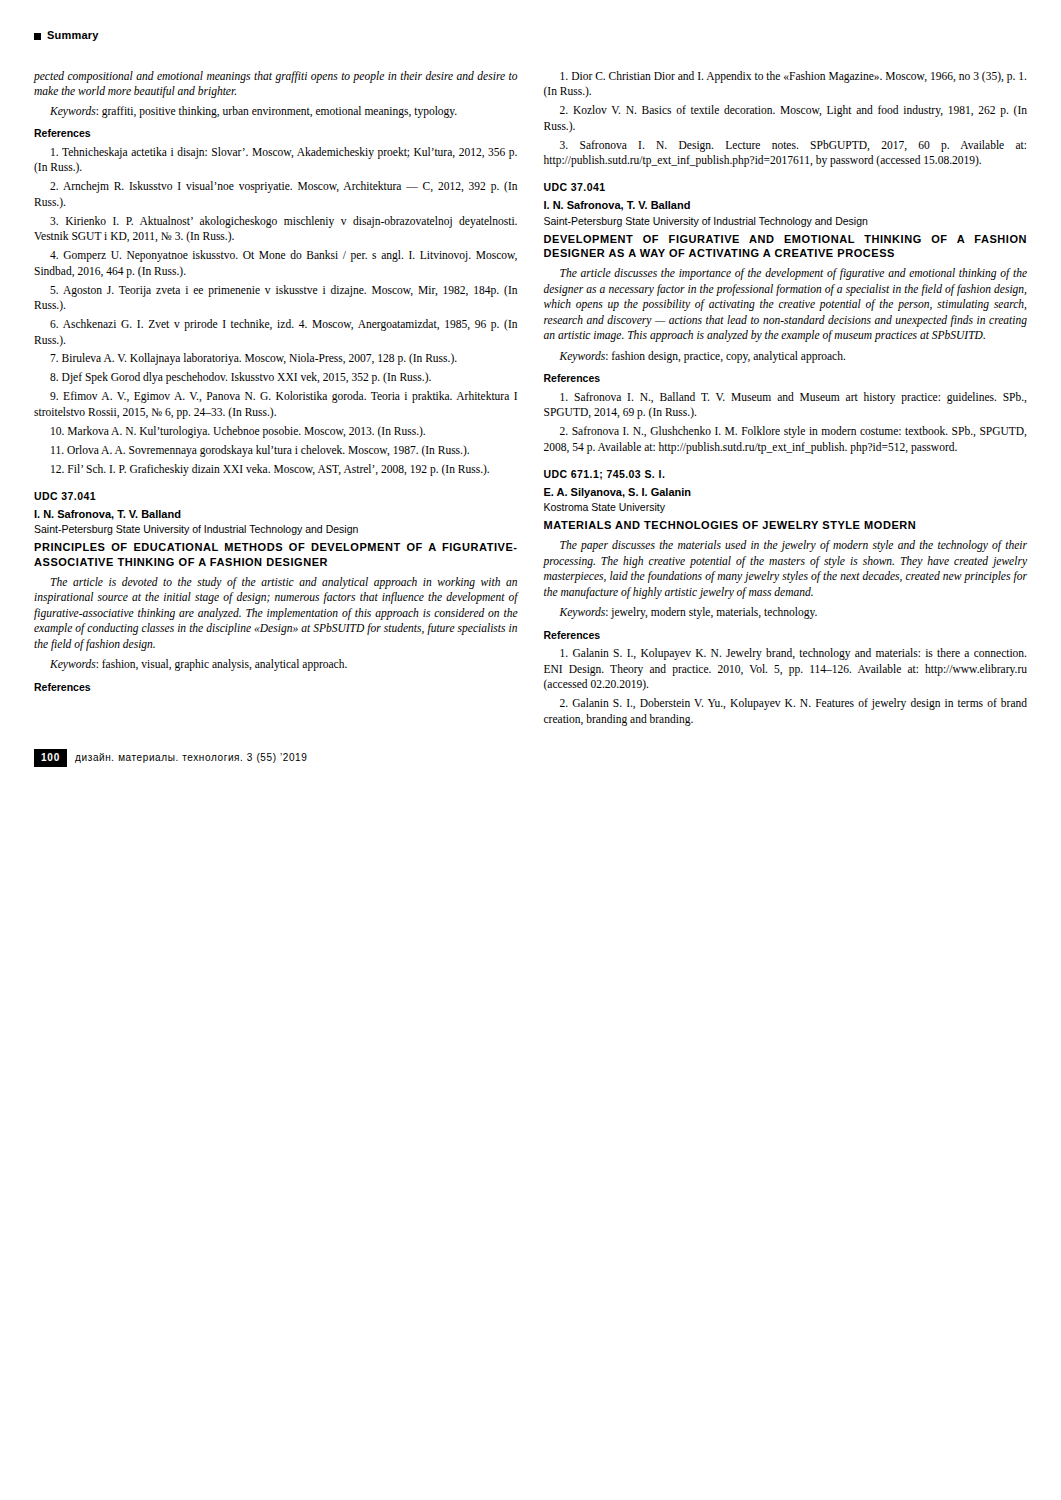Summary
pected compositional and emotional meanings that graffiti opens to people in their desire and desire to make the world more beautiful and brighter.
Keywords: graffiti, positive thinking, urban environment, emotional meanings, typology.
References
1. Tehnicheskaja actetika i disajn: Slovar’. Moscow, Akademicheskiy proekt; Kul’tura, 2012, 356 p. (In Russ.).
2. Arnchejm R. Iskusstvo I visual’noe vospriyatie. Moscow, Architektura — C, 2012, 392 p. (In Russ.).
3. Kirienko I. P. Aktualnost’ akologicheskogo mischleniy v disajn-obrazovatelnoj deyatelnosti. Vestnik SGUT i KD, 2011, № 3. (In Russ.).
4. Gomperz U. Neponyatnoe iskusstvo. Ot Mone do Banksi / per. s angl. I. Litvinovoj. Moscow, Sindbad, 2016, 464 p. (In Russ.).
5. Agoston J. Teorija zveta i ee primenenie v iskusstve i dizajne. Moscow, Mir, 1982, 184p. (In Russ.).
6. Aschkenazi G. I. Zvet v prirode I technike, izd. 4. Moscow, Anergoatamizdat, 1985, 96 p. (In Russ.).
7. Biruleva A. V. Kollajnaya laboratoriya. Moscow, Niola-Press, 2007, 128 p. (In Russ.).
8. Djef Spek Gorod dlya peschehodov. Iskusstvo XXI vek, 2015, 352 p. (In Russ.).
9. Efimov A. V., Egimov A. V., Panova N. G. Koloristika goroda. Teoria i praktika. Arhitektura I stroitelstvo Rossii, 2015, № 6, pp. 24–33. (In Russ.).
10. Markova A. N. Kul’turologiya. Uchebnoe posobie. Moscow, 2013. (In Russ.).
11. Orlova A. A. Sovremennaya gorodskaya kul’tura i chelovek. Moscow, 1987. (In Russ.).
12. Fil’ Sch. I. P. Graficheskiy dizain XXI veka. Moscow, AST, Astrel’, 2008, 192 p. (In Russ.).
UDC 37.041
I. N. Safronova, T. V. Balland
Saint-Petersburg State University of Industrial Technology and Design
Principles of educational methods of development of a figurative-associative thinking of a fashion designer
The article is devoted to the study of the artistic and analytical approach in working with an inspirational source at the initial stage of design; numerous factors that influence the development of figurative-associative thinking are analyzed. The implementation of this approach is considered on the example of conducting classes in the discipline «Design» at SPbSUITD for students, future specialists in the field of fashion design.
Keywords: fashion, visual, graphic analysis, analytical approach.
References
1. Dior C. Christian Dior and I. Appendix to the «Fashion Magazine». Moscow, 1966, no 3 (35), p. 1. (In Russ.).
2. Kozlov V. N. Basics of textile decoration. Moscow, Light and food industry, 1981, 262 p. (In Russ.).
3. Safronova I. N. Design. Lecture notes. SPbGUPTD, 2017, 60 p. Available at: http://publish.sutd.ru/tp_ext_inf_publish.php?id=2017611, by password (accessed 15.08.2019).
UDC 37.041
I. N. Safronova, T. V. Balland
Saint-Petersburg State University of Industrial Technology and Design
Development of figurative and emotional thinking of a fashion designer as a way of activating a creative process
The article discusses the importance of the development of figurative and emotional thinking of the designer as a necessary factor in the professional formation of a specialist in the field of fashion design, which opens up the possibility of activating the creative potential of the person, stimulating search, research and discovery — actions that lead to non-standard decisions and unexpected finds in creating an artistic image. This approach is analyzed by the example of museum practices at SPbSUITD.
Keywords: fashion design, practice, copy, analytical approach.
References
1. Safronova I. N., Balland T. V. Museum and Museum art history practice: guidelines. SPb., SPGUTD, 2014, 69 p. (In Russ.).
2. Safronova I. N., Glushchenko I. M. Folklore style in modern costume: textbook. SPb., SPGUTD, 2008, 54 p. Available at: http://publish.sutd.ru/tp_ext_inf_publish. php?id=512, password.
UDC 671.1; 745.03 S. I.
E. A. Silyanova, S. I. Galanin
Kostroma State University
Materials and technologies of jewelry style modern
The paper discusses the materials used in the jewelry of modern style and the technology of their processing. The high creative potential of the masters of style is shown. They have created jewelry masterpieces, laid the foundations of many jewelry styles of the next decades, created new principles for the manufacture of highly artistic jewelry of mass demand.
Keywords: jewelry, modern style, materials, technology.
References
1. Galanin S. I., Kolupayev K. N. Jewelry brand, technology and materials: is there a connection. ENI Design. Theory and practice. 2010, Vol. 5, pp. 114–126. Available at: http://www.elibrary.ru (accessed 02.20.2019).
2. Galanin S. I., Doberstein V. Yu., Kolupayev K. N. Features of jewelry design in terms of brand creation, branding and branding.
100 ДИЗАЙН. МАТЕРИАЛЫ. ТЕХНОЛОГИЯ. 3 (55) ’2019